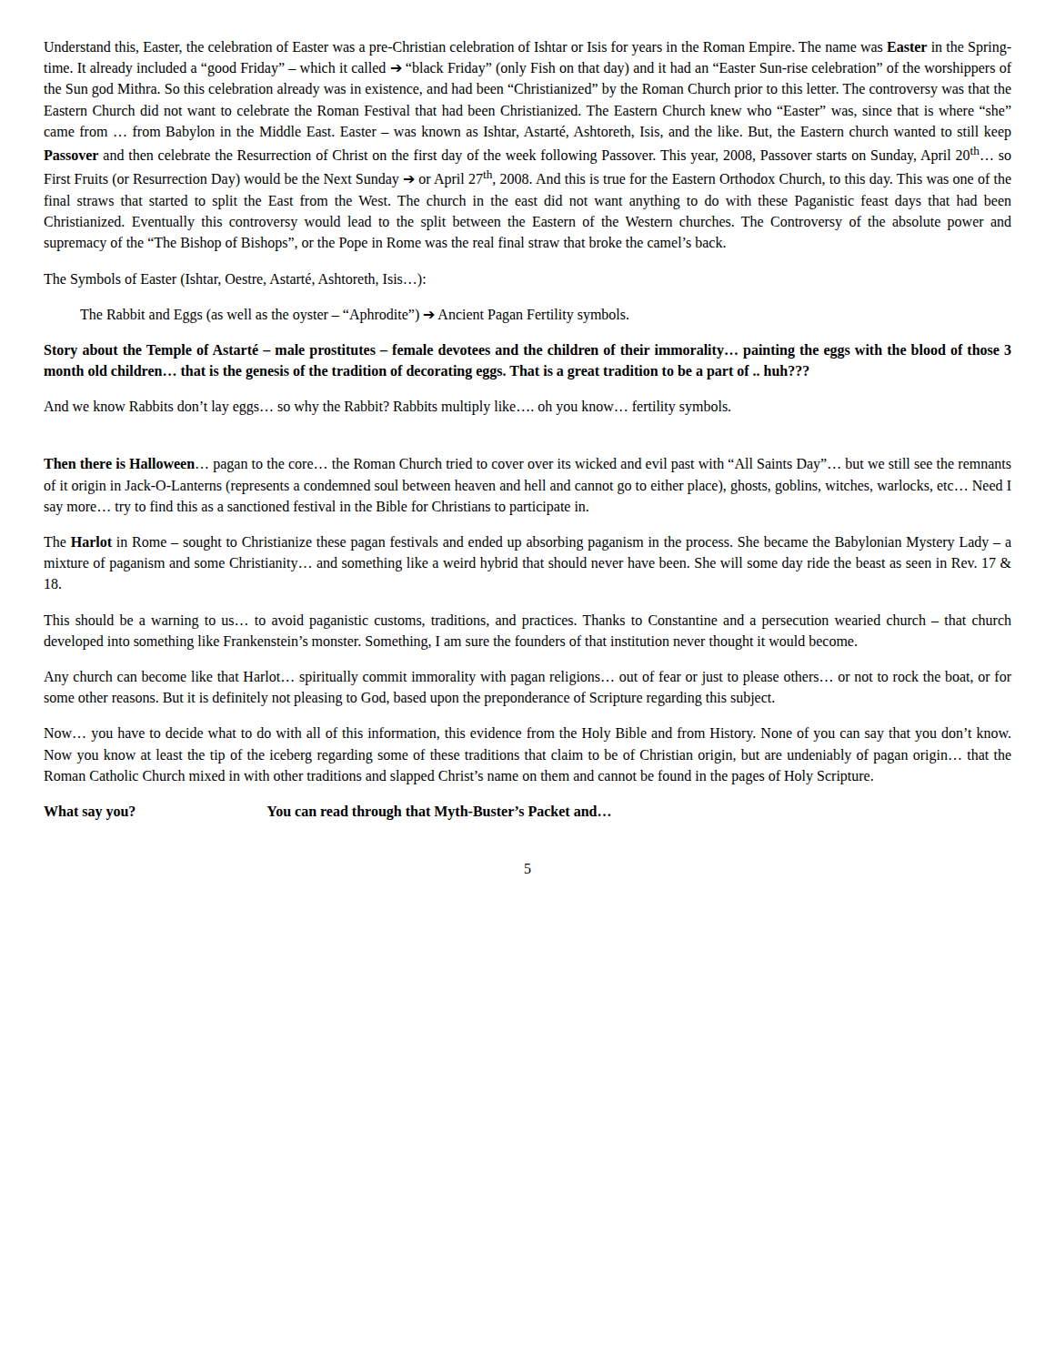Understand this, Easter, the celebration of Easter was a pre-Christian celebration of Ishtar or Isis for years in the Roman Empire. The name was Easter in the Spring-time. It already included a “good Friday” – which it called ➔ “black Friday” (only Fish on that day) and it had an “Easter Sun-rise celebration” of the worshippers of the Sun god Mithra. So this celebration already was in existence, and had been “Christianized” by the Roman Church prior to this letter. The controversy was that the Eastern Church did not want to celebrate the Roman Festival that had been Christianized. The Eastern Church knew who “Easter” was, since that is where “she” came from … from Babylon in the Middle East. Easter – was known as Ishtar, Astarté, Ashtoreth, Isis, and the like. But, the Eastern church wanted to still keep Passover and then celebrate the Resurrection of Christ on the first day of the week following Passover. This year, 2008, Passover starts on Sunday, April 20th… so First Fruits (or Resurrection Day) would be the Next Sunday ➔ or April 27th, 2008. And this is true for the Eastern Orthodox Church, to this day. This was one of the final straws that started to split the East from the West. The church in the east did not want anything to do with these Paganistic feast days that had been Christianized. Eventually this controversy would lead to the split between the Eastern of the Western churches. The Controversy of the absolute power and supremacy of the “The Bishop of Bishops”, or the Pope in Rome was the real final straw that broke the camel’s back.
The Symbols of Easter (Ishtar, Oestre, Astarté, Ashtoreth, Isis…):
The Rabbit and Eggs (as well as the oyster – “Aphrodite”) ➔ Ancient Pagan Fertility symbols.
Story about the Temple of Astarté – male prostitutes – female devotees and the children of their immorality… painting the eggs with the blood of those 3 month old children… that is the genesis of the tradition of decorating eggs. That is a great tradition to be a part of .. huh???
And we know Rabbits don’t lay eggs… so why the Rabbit? Rabbits multiply like…. oh you know… fertility symbols.
Then there is Halloween… pagan to the core… the Roman Church tried to cover over its wicked and evil past with “All Saints Day”… but we still see the remnants of it origin in Jack-O-Lanterns (represents a condemned soul between heaven and hell and cannot go to either place), ghosts, goblins, witches, warlocks, etc… Need I say more… try to find this as a sanctioned festival in the Bible for Christians to participate in.
The Harlot in Rome – sought to Christianize these pagan festivals and ended up absorbing paganism in the process. She became the Babylonian Mystery Lady – a mixture of paganism and some Christianity… and something like a weird hybrid that should never have been. She will some day ride the beast as seen in Rev. 17 & 18.
This should be a warning to us… to avoid paganistic customs, traditions, and practices. Thanks to Constantine and a persecution wearied church – that church developed into something like Frankenstein’s monster. Something, I am sure the founders of that institution never thought it would become.
Any church can become like that Harlot… spiritually commit immorality with pagan religions… out of fear or just to please others… or not to rock the boat, or for some other reasons. But it is definitely not pleasing to God, based upon the preponderance of Scripture regarding this subject.
Now… you have to decide what to do with all of this information, this evidence from the Holy Bible and from History. None of you can say that you don’t know. Now you know at least the tip of the iceberg regarding some of these traditions that claim to be of Christian origin, but are undeniably of pagan origin… that the Roman Catholic Church mixed in with other traditions and slapped Christ’s name on them and cannot be found in the pages of Holy Scripture.
What say you? You can read through that Myth-Buster’s Packet and…
5